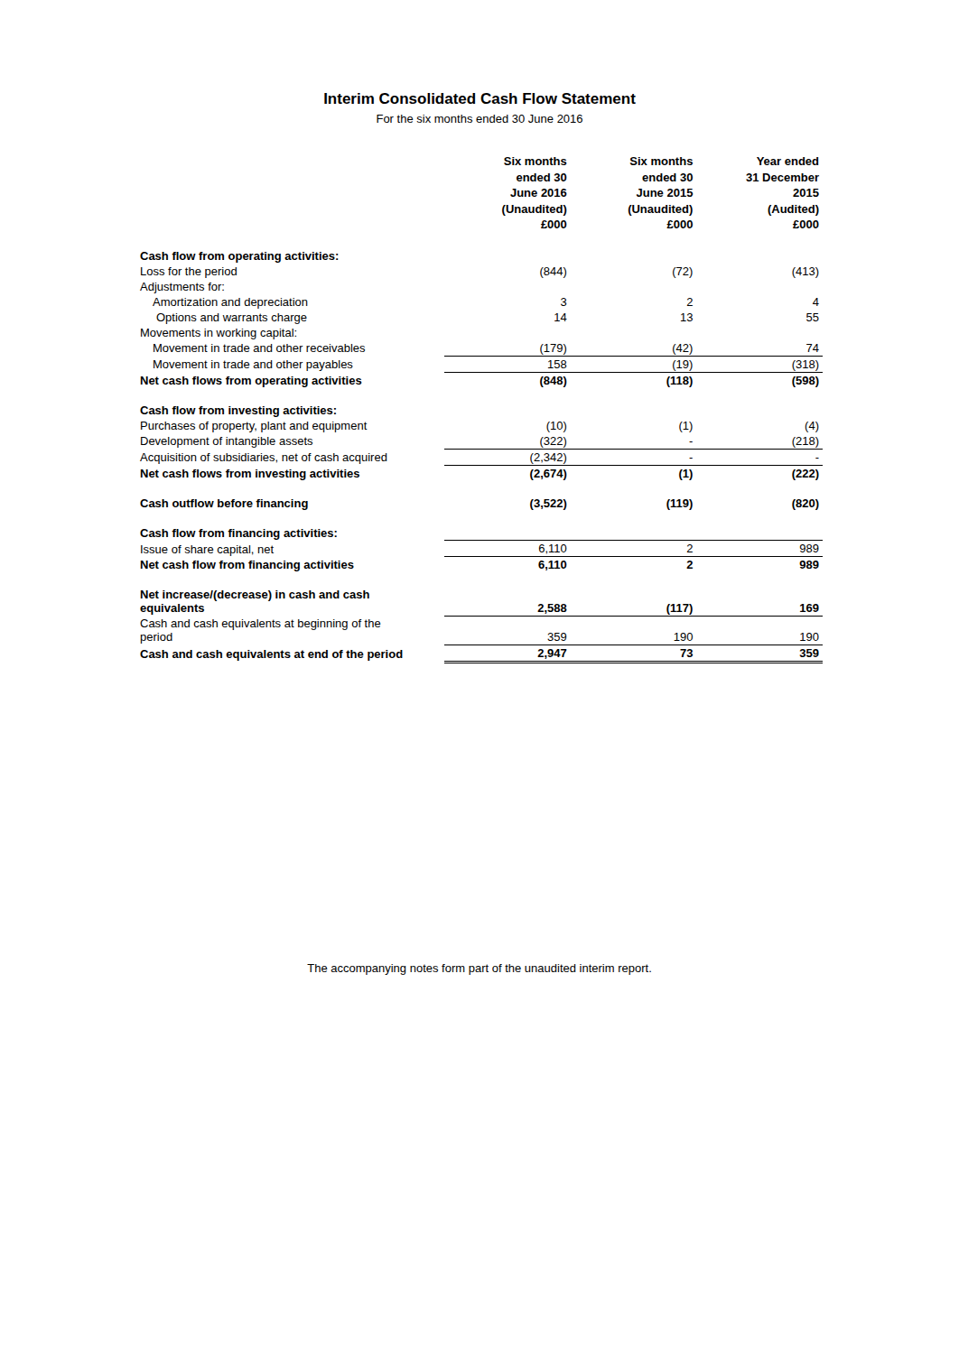Interim Consolidated Cash Flow Statement
For the six months ended 30 June 2016
| | Six months ended 30 June 2016 (Unaudited) £000 | Six months ended 30 June 2015 (Unaudited) £000 | Year ended 31 December 2015 (Audited) £000 |
| --- | --- | --- | --- |
| Cash flow from operating activities: | | | |
| Loss for the period | (844) | (72) | (413) |
| Adjustments for: | | | |
| Amortization and depreciation | 3 | 2 | 4 |
| Options and warrants charge | 14 | 13 | 55 |
| Movements in working capital: | | | |
| Movement in trade and other receivables | (179) | (42) | 74 |
| Movement in trade and other payables | 158 | (19) | (318) |
| Net cash flows from operating activities | (848) | (118) | (598) |
| Cash flow from investing activities: | | | |
| Purchases of property, plant and equipment | (10) | (1) | (4) |
| Development of intangible assets | (322) | - | (218) |
| Acquisition of subsidiaries, net of cash acquired | (2,342) | - | - |
| Net cash flows from investing activities | (2,674) | (1) | (222) |
| Cash outflow before financing | (3,522) | (119) | (820) |
| Cash flow from financing activities: | | | |
| Issue of share capital, net | 6,110 | 2 | 989 |
| Net cash flow from financing activities | 6,110 | 2 | 989 |
| Net increase/(decrease) in cash and cash equivalents | 2,588 | (117) | 169 |
| Cash and cash equivalents at beginning of the period | 359 | 190 | 190 |
| Cash and cash equivalents at end of the period | 2,947 | 73 | 359 |
The accompanying notes form part of the unaudited interim report.